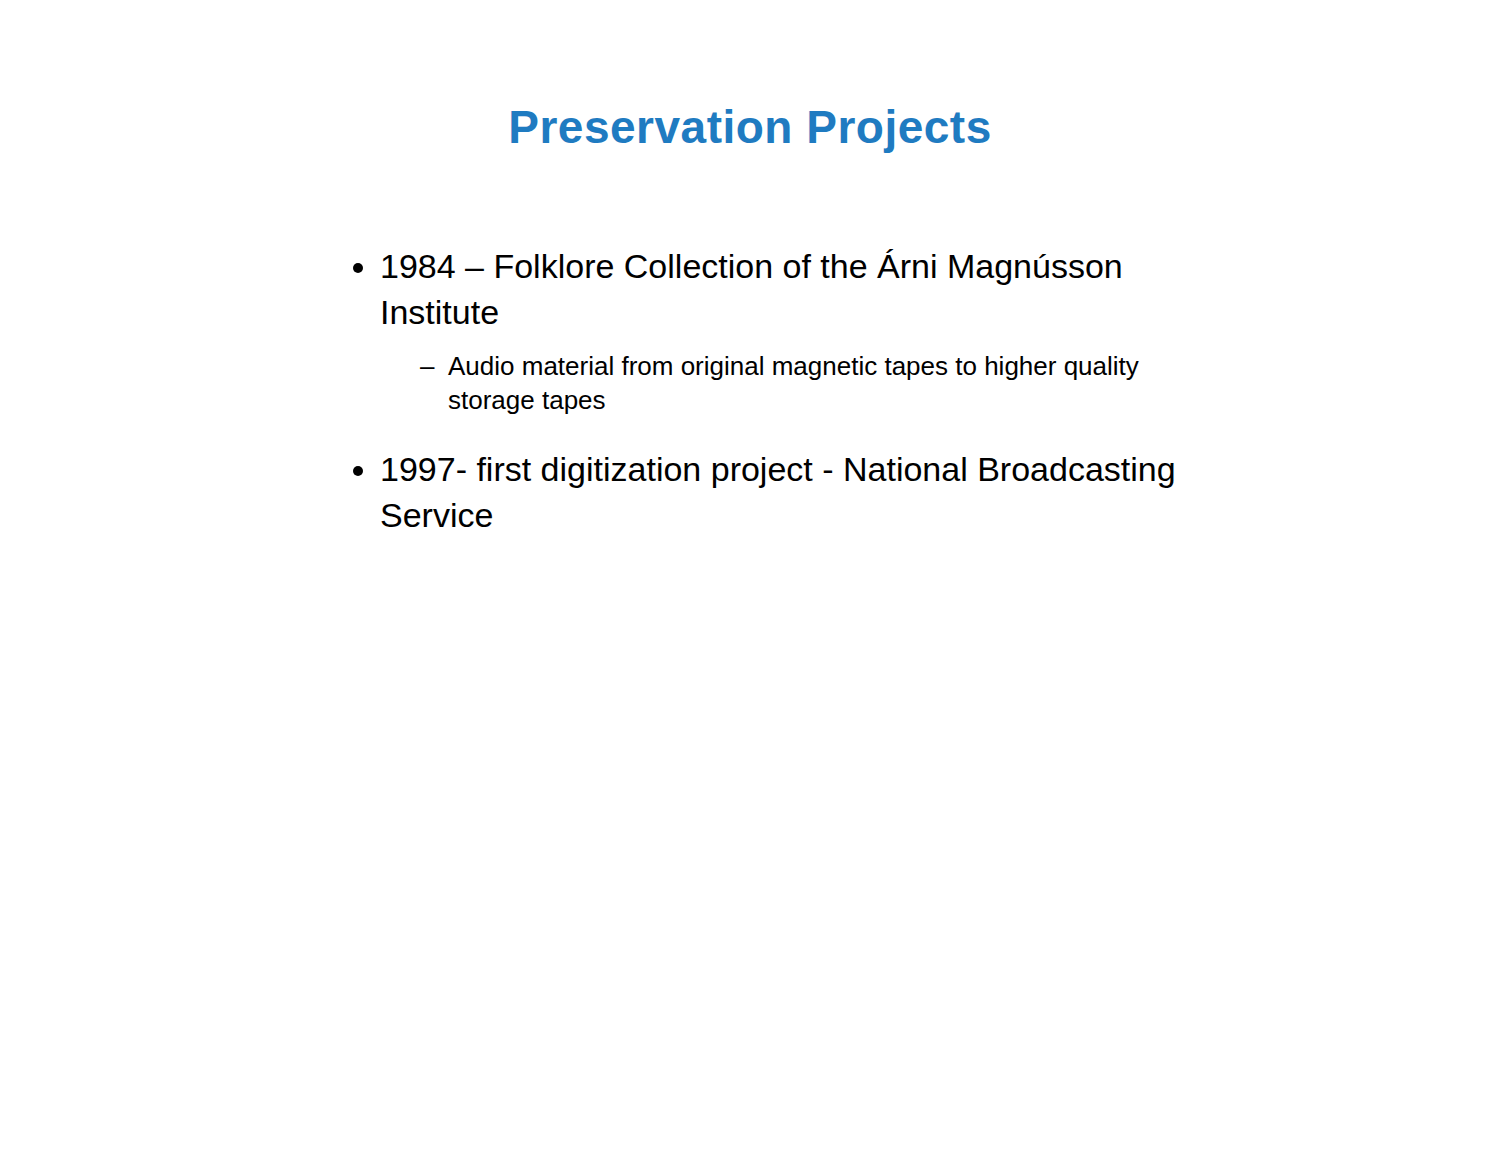Preservation Projects
1984 – Folklore Collection of the Árni Magnússon Institute
Audio material from original magnetic tapes to higher quality storage tapes
1997- first digitization project - National Broadcasting Service